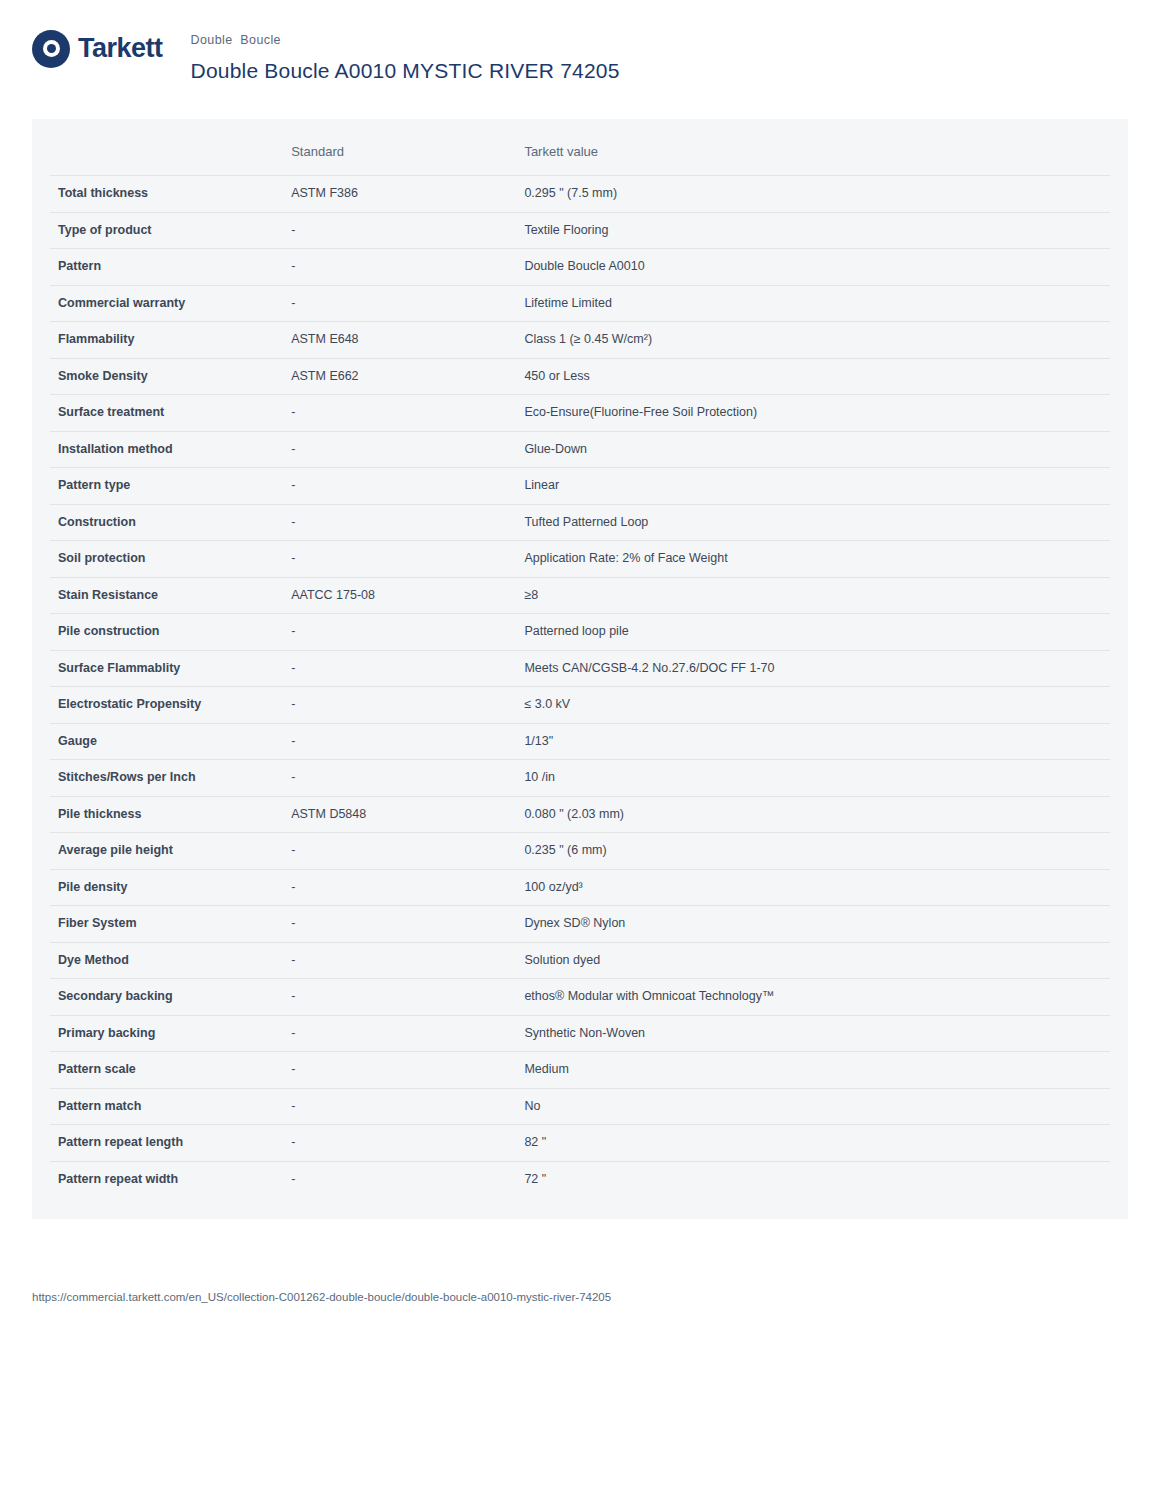Tarkett
Double Boucle
Double Boucle A0010 MYSTIC RIVER 74205
| | Standard | Tarkett value |
| --- | --- | --- |
| Total thickness | ASTM F386 | 0.295 " (7.5 mm) |
| Type of product | - | Textile Flooring |
| Pattern | - | Double Boucle A0010 |
| Commercial warranty | - | Lifetime Limited |
| Flammability | ASTM E648 | Class 1 (≥ 0.45 W/cm²) |
| Smoke Density | ASTM E662 | 450 or Less |
| Surface treatment | - | Eco-Ensure(Fluorine-Free Soil Protection) |
| Installation method | - | Glue-Down |
| Pattern type | - | Linear |
| Construction | - | Tufted Patterned Loop |
| Soil protection | - | Application Rate: 2% of Face Weight |
| Stain Resistance | AATCC 175-08 | ≥8 |
| Pile construction | - | Patterned loop pile |
| Surface Flammablity | - | Meets CAN/CGSB-4.2 No.27.6/DOC FF 1-70 |
| Electrostatic Propensity | - | ≤ 3.0 kV |
| Gauge | - | 1/13" |
| Stitches/Rows per Inch | - | 10 /in |
| Pile thickness | ASTM D5848 | 0.080 " (2.03 mm) |
| Average pile height | - | 0.235 " (6 mm) |
| Pile density | - | 100 oz/yd³ |
| Fiber System | - | Dynex SD® Nylon |
| Dye Method | - | Solution dyed |
| Secondary backing | - | ethos® Modular with Omnicoat Technology™ |
| Primary backing | - | Synthetic Non-Woven |
| Pattern scale | - | Medium |
| Pattern match | - | No |
| Pattern repeat length | - | 82 " |
| Pattern repeat width | - | 72 " |
https://commercial.tarkett.com/en_US/collection-C001262-double-boucle/double-boucle-a0010-mystic-river-74205